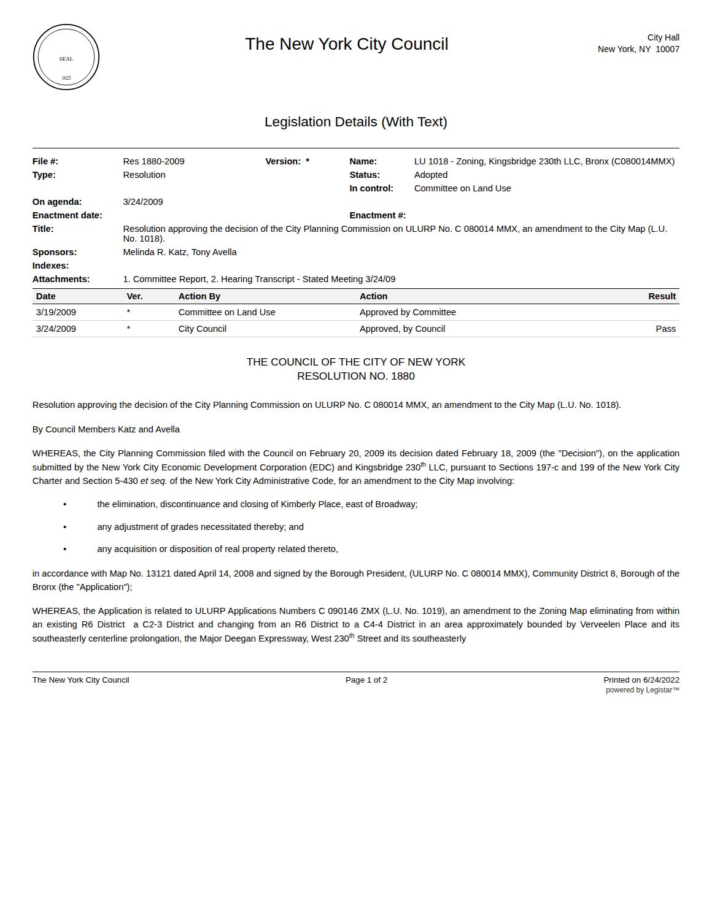The New York City Council
City Hall
New York, NY 10007
Legislation Details (With Text)
| File #: | Res 1880-2009 | Version: * | Name: | LU 1018 - Zoning, Kingsbridge 230th LLC, Bronx (C080014MMX) |
| Type: | Resolution | | Status: | Adopted |
| | | | In control: | Committee on Land Use |
| On agenda: | 3/24/2009 |
| Enactment date: | | | Enactment #: | |
| Title: | Resolution approving the decision of the City Planning Commission on ULURP No. C 080014 MMX, an amendment to the City Map (L.U. No. 1018). |
| Sponsors: | Melinda R. Katz, Tony Avella |
| Indexes: | |
| Attachments: | 1. Committee Report, 2. Hearing Transcript - Stated Meeting 3/24/09 |
| Date | Ver. | Action By | Action | Result |
| --- | --- | --- | --- | --- |
| 3/19/2009 | * | Committee on Land Use | Approved by Committee | |
| 3/24/2009 | * | City Council | Approved, by Council | Pass |
THE COUNCIL OF THE CITY OF NEW YORK
RESOLUTION NO. 1880
Resolution approving the decision of the City Planning Commission on ULURP No. C 080014 MMX, an amendment to the City Map (L.U. No. 1018).
By Council Members Katz and Avella
WHEREAS, the City Planning Commission filed with the Council on February 20, 2009 its decision dated February 18, 2009 (the "Decision"), on the application submitted by the New York City Economic Development Corporation (EDC) and Kingsbridge 230th LLC, pursuant to Sections 197-c and 199 of the New York City Charter and Section 5-430 et seq. of the New York City Administrative Code, for an amendment to the City Map involving:
•the elimination, discontinuance and closing of Kimberly Place, east of Broadway;
•any adjustment of grades necessitated thereby; and
•any acquisition or disposition of real property related thereto,
in accordance with Map No. 13121 dated April 14, 2008 and signed by the Borough President, (ULURP No. C 080014 MMX), Community District 8, Borough of the Bronx (the "Application");
WHEREAS, the Application is related to ULURP Applications Numbers C 090146 ZMX (L.U. No. 1019), an amendment to the Zoning Map eliminating from within an existing R6 District a C2-3 District and changing from an R6 District to a C4-4 District in an area approximately bounded by Verveelen Place and its southeasterly centerline prolongation, the Major Deegan Expressway, West 230th Street and its southeasterly
The New York City Council
Page 1 of 2
Printed on 6/24/2022
powered by Legistar™